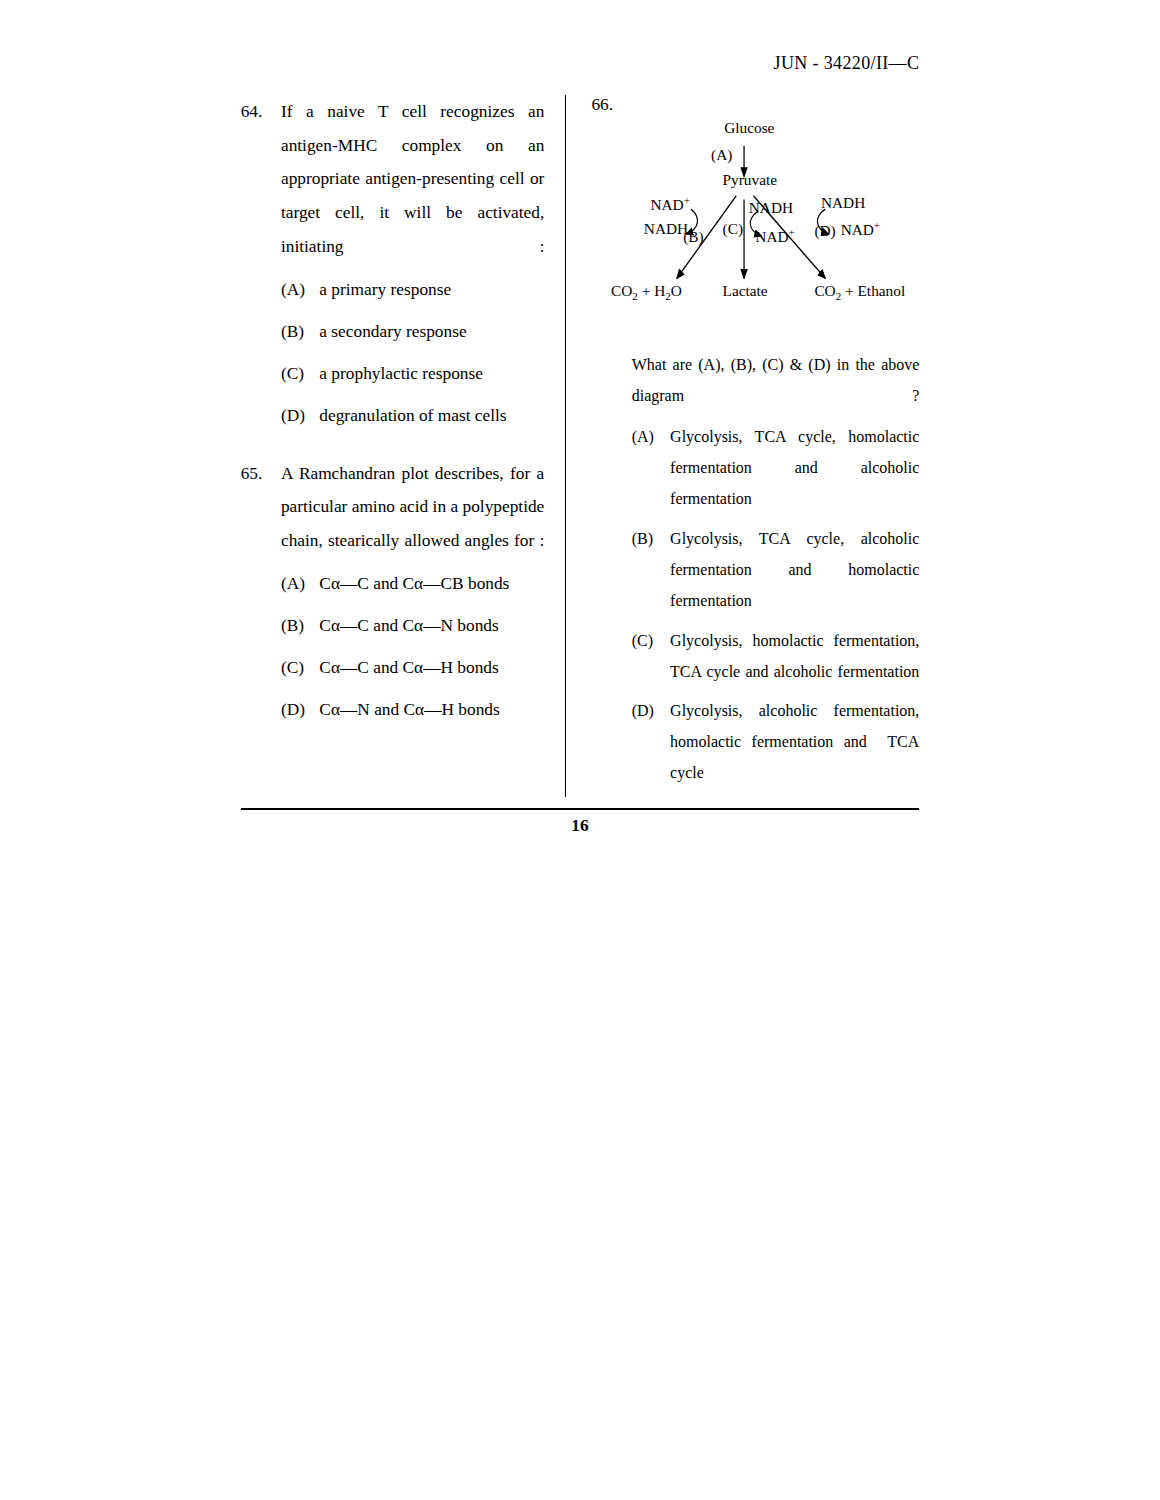JUN - 34220/II—C
64.
If a naive T cell recognizes an antigen-MHC complex on an appropriate antigen-presenting cell or target cell, it will be activated, initiating :
(A) a primary response
(B) a secondary response
(C) a prophylactic response
(D) degranulation of mast cells
65.
A Ramchandran plot describes, for a particular amino acid in a polypeptide chain, stearically allowed angles for :
(A) Cα—C and Cα—CB bonds
(B) Cα—C and Cα—N bonds
(C) Cα—C and Cα—H bonds
(D) Cα—N and Cα—H bonds
66.
Glucose (A) Pyruvate NAD+ NADH (B) (C) NADH NAD+ NADH (D) NAD+ CO2 + H2 O Lactate CO2 + Ethanol
What are (A), (B), (C) & (D) in the above diagram ?
(A) Glycolysis, TCA cycle, homolactic fermentation and alcoholic fermentation
(B) Glycolysis, TCA cycle, alcoholic fermentation and homolactic fermentation
(C) Glycolysis, homolactic fermentation, TCA cycle and alcoholic fermentation
(D) Glycolysis, alcoholic fermentation, homolactic fermentation and TCA cycle
16